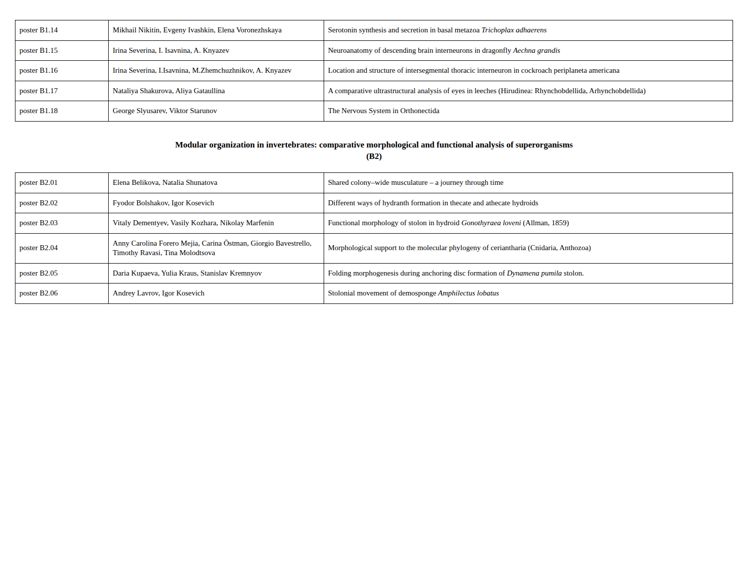| poster B1.14 | Mikhail Nikitin, Evgeny Ivashkin, Elena Voronezhskaya | Serotonin synthesis and secretion in basal metazoa Trichoplax adhaerens |
| poster B1.15 | Irina Severina, I. Isavnina, A. Knyazev | Neuroanatomy of descending brain interneurons in dragonfly Aechna grandis |
| poster B1.16 | Irina Severina, I.Isavnina, M.Zhemchuzhnikov, A. Knyazev | Location and structure of intersegmental thoracic interneuron in cockroach periplaneta americana |
| poster B1.17 | Nataliya Shakurova, Aliya Gataullina | A comparative ultrastructural analysis of eyes in leeches (Hirudinea: Rhynchobdellida, Arhynchobdellida) |
| poster B1.18 | George Slyusarev, Viktor Starunov | The Nervous System in Orthonectida |
Modular organization in invertebrates: comparative morphological and functional analysis of superorganisms
(B2)
| poster B2.01 | Elena Belikova, Natalia Shunatova | Shared colony–wide musculature – a journey through time |
| poster B2.02 | Fyodor Bolshakov, Igor Kosevich | Different ways of hydranth formation in thecate and athecate hydroids |
| poster B2.03 | Vitaly Dementyev, Vasily Kozhara, Nikolay Marfenin | Functional morphology of stolon in hydroid Gonothyraea loveni (Allman, 1859) |
| poster B2.04 | Anny Carolina Forero Mejia, Carina Östman, Giorgio Bavestrello, Timothy Ravasi, Tina Molodtsova | Morphological support to the molecular phylogeny of ceriantharia (Cnidaria, Anthozoa) |
| poster B2.05 | Daria Kupaeva, Yulia Kraus, Stanislav Kremnyov | Folding morphogenesis during anchoring disc formation of Dynamena pumila stolon. |
| poster B2.06 | Andrey Lavrov, Igor Kosevich | Stolonial movement of demosponge Amphilectus lobatus |